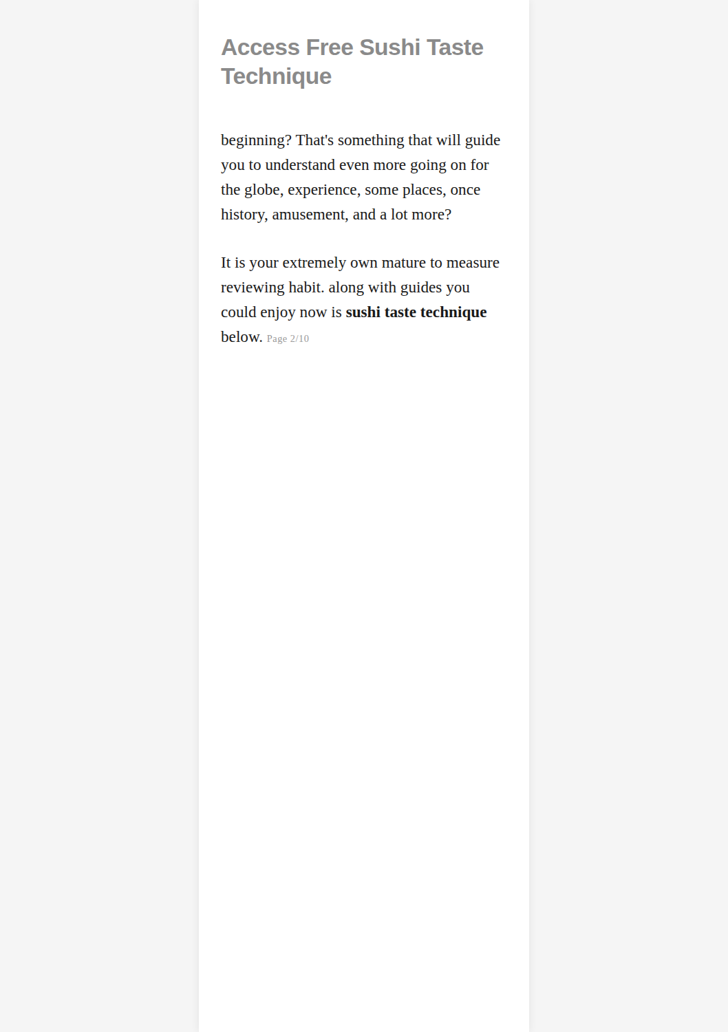Access Free Sushi Taste Technique
beginning? That's something that will guide you to understand even more going on for the globe, experience, some places, once history, amusement, and a lot more?
It is your extremely own mature to measure reviewing habit. along with guides you could enjoy now is sushi taste technique below. Page 2/10